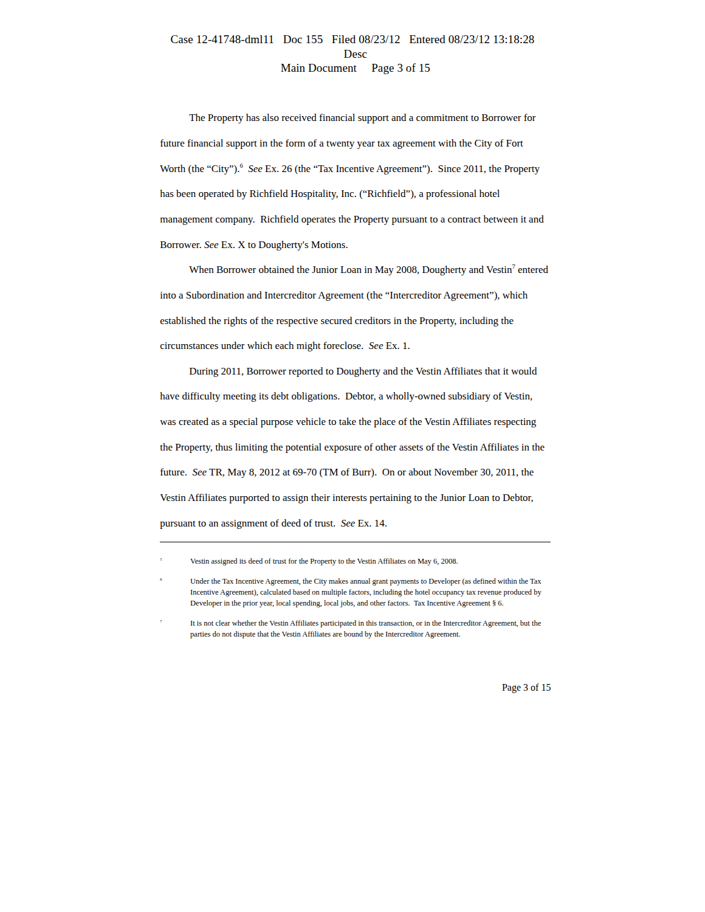Case 12-41748-dml11 Doc 155 Filed 08/23/12 Entered 08/23/12 13:18:28 Desc Main Document Page 3 of 15
The Property has also received financial support and a commitment to Borrower for future financial support in the form of a twenty year tax agreement with the City of Fort Worth (the “City”).6 See Ex. 26 (the “Tax Incentive Agreement”). Since 2011, the Property has been operated by Richfield Hospitality, Inc. (“Richfield”), a professional hotel management company. Richfield operates the Property pursuant to a contract between it and Borrower. See Ex. X to Dougherty's Motions.
When Borrower obtained the Junior Loan in May 2008, Dougherty and Vestin7 entered into a Subordination and Intercreditor Agreement (the “Intercreditor Agreement”), which established the rights of the respective secured creditors in the Property, including the circumstances under which each might foreclose. See Ex. 1.
During 2011, Borrower reported to Dougherty and the Vestin Affiliates that it would have difficulty meeting its debt obligations. Debtor, a wholly-owned subsidiary of Vestin, was created as a special purpose vehicle to take the place of the Vestin Affiliates respecting the Property, thus limiting the potential exposure of other assets of the Vestin Affiliates in the future. See TR, May 8, 2012 at 69-70 (TM of Burr). On or about November 30, 2011, the Vestin Affiliates purported to assign their interests pertaining to the Junior Loan to Debtor, pursuant to an assignment of deed of trust. See Ex. 14.
5
Vestin assigned its deed of trust for the Property to the Vestin Affiliates on May 6, 2008.
6
Under the Tax Incentive Agreement, the City makes annual grant payments to Developer (as defined within the Tax Incentive Agreement), calculated based on multiple factors, including the hotel occupancy tax revenue produced by Developer in the prior year, local spending, local jobs, and other factors. Tax Incentive Agreement § 6.
7
It is not clear whether the Vestin Affiliates participated in this transaction, or in the Intercreditor Agreement, but the parties do not dispute that the Vestin Affiliates are bound by the Intercreditor Agreement.
Page 3 of 15